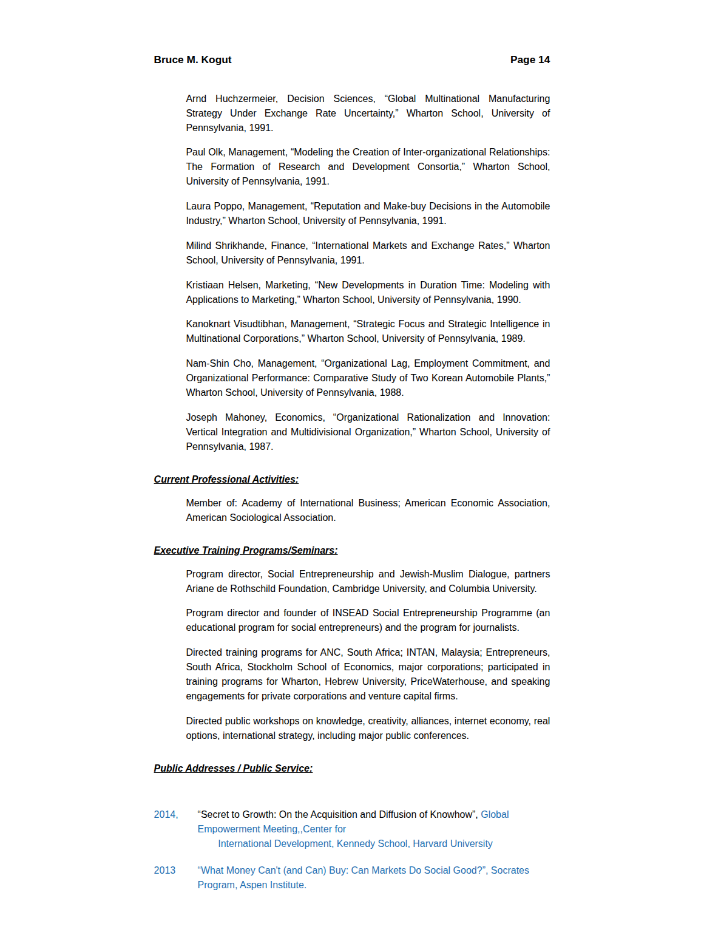Bruce M. Kogut Page 14
Arnd Huchzermeier, Decision Sciences, “Global Multinational Manufacturing Strategy Under Exchange Rate Uncertainty,” Wharton School, University of Pennsylvania, 1991.
Paul Olk, Management, “Modeling the Creation of Inter-organizational Relationships: The Formation of Research and Development Consortia,” Wharton School, University of Pennsylvania, 1991.
Laura Poppo, Management, “Reputation and Make-buy Decisions in the Automobile Industry,” Wharton School, University of Pennsylvania, 1991.
Milind Shrikhande, Finance, “International Markets and Exchange Rates,” Wharton School, University of Pennsylvania, 1991.
Kristiaan Helsen, Marketing, “New Developments in Duration Time: Modeling with Applications to Marketing,” Wharton School, University of Pennsylvania, 1990.
Kanoknart Visudtibhan, Management, “Strategic Focus and Strategic Intelligence in Multinational Corporations,” Wharton School, University of Pennsylvania, 1989.
Nam-Shin Cho, Management, “Organizational Lag, Employment Commitment, and Organizational Performance: Comparative Study of Two Korean Automobile Plants,” Wharton School, University of Pennsylvania, 1988.
Joseph Mahoney, Economics, “Organizational Rationalization and Innovation: Vertical Integration and Multidivisional Organization,” Wharton School, University of Pennsylvania, 1987.
Current Professional Activities:
Member of: Academy of International Business; American Economic Association, American Sociological Association.
Executive Training Programs/Seminars:
Program director, Social Entrepreneurship and Jewish-Muslim Dialogue, partners Ariane de Rothschild Foundation, Cambridge University, and Columbia University.
Program director and founder of INSEAD Social Entrepreneurship Programme (an educational program for social entrepreneurs) and the program for journalists.
Directed training programs for ANC, South Africa; INTAN, Malaysia; Entrepreneurs, South Africa, Stockholm School of Economics, major corporations; participated in training programs for Wharton, Hebrew University, PriceWaterhouse, and speaking engagements for private corporations and venture capital firms.
Directed public workshops on knowledge, creativity, alliances, internet economy, real options, international strategy, including major public conferences.
Public Addresses / Public Service:
2014,
“Secret to Growth: On the Acquisition and Diffusion of Knowhow”, Global Empowerment Meeting,,Center for International Development, Kennedy School, Harvard University
2013
“What Money Can't (and Can) Buy: Can Markets Do Social Good?”, Socrates Program, Aspen Institute.